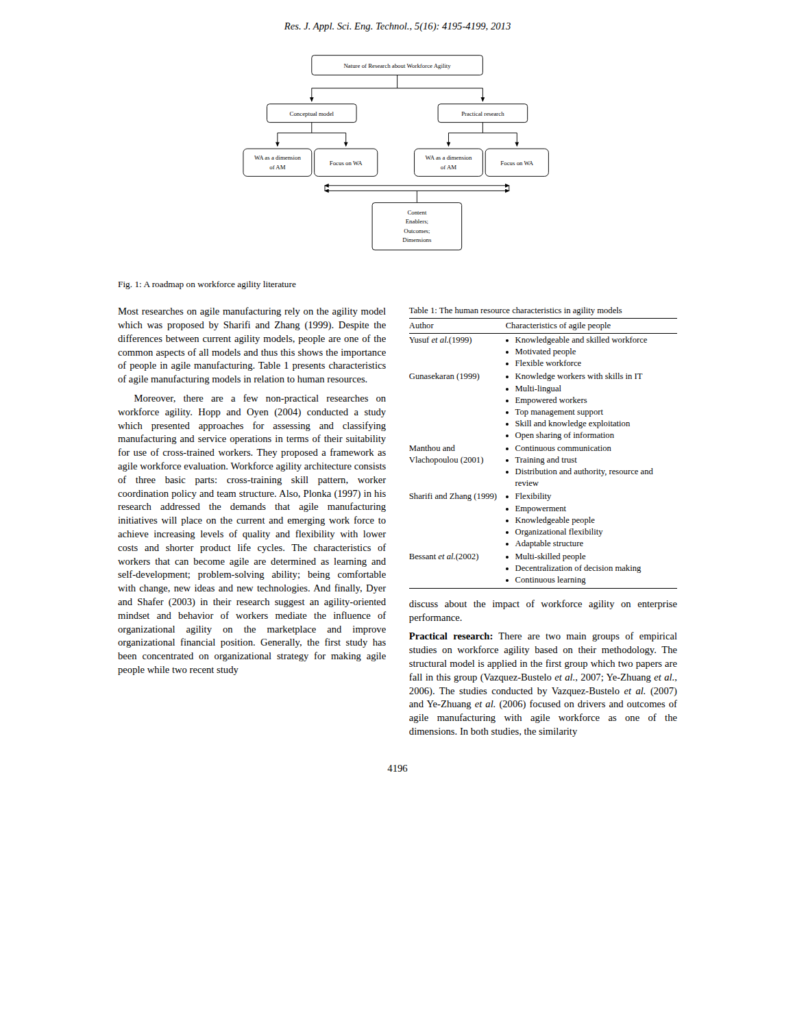Res. J. Appl. Sci. Eng. Technol., 5(16): 4195-4199, 2013
Nature of Research about Workforce Agility Conceptual model Practical research WA as a dimension of AM Focus on WA WA as a dimension of AM Focus on WA Content Enablers; Outcomes; Dimensions
Fig. 1: A roadmap on workforce agility literature
Most researches on agile manufacturing rely on the agility model which was proposed by Sharifi and Zhang (1999). Despite the differences between current agility models, people are one of the common aspects of all models and thus this shows the importance of people in agile manufacturing. Table 1 presents characteristics of agile manufacturing models in relation to human resources.
Moreover, there are a few non-practical researches on workforce agility. Hopp and Oyen (2004) conducted a study which presented approaches for assessing and classifying manufacturing and service operations in terms of their suitability for use of cross-trained workers. They proposed a framework as agile workforce evaluation. Workforce agility architecture consists of three basic parts: cross-training skill pattern, worker coordination policy and team structure. Also, Plonka (1997) in his research addressed the demands that agile manufacturing initiatives will place on the current and emerging work force to achieve increasing levels of quality and flexibility with lower costs and shorter product life cycles. The characteristics of workers that can become agile are determined as learning and self-development; problem-solving ability; being comfortable with change, new ideas and new technologies. And finally, Dyer and Shafer (2003) in their research suggest an agility-oriented mindset and behavior of workers mediate the influence of organizational agility on the marketplace and improve organizational financial position. Generally, the first study has been concentrated on organizational strategy for making agile people while two recent study
Table 1: The human resource characteristics in agility models
| Author | Characteristics of agile people |
| --- | --- |
| Yusuf et al. (1999) | Knowledgeable and skilled workforce Motivated people Flexible workforce |
| Gunasekaran (1999) | Knowledge workers with skills in IT Multi-lingual Empowered workers Top management support Skill and knowledge exploitation Open sharing of information |
| Manthou and Vlachopoulou (2001) | Continuous communication Training and trust Distribution and authority, resource and review |
| Sharifi and Zhang (1999) | Flexibility Empowerment Knowledgeable people Organizational flexibility Adaptable structure |
| Bessant et al. (2002) | Multi-skilled people Decentralization of decision making Continuous learning |
discuss about the impact of workforce agility on enterprise performance.
Practical research: There are two main groups of empirical studies on workforce agility based on their methodology. The structural model is applied in the first group which two papers are fall in this group (Vazquez-Bustelo et al., 2007; Ye-Zhuang et al., 2006). The studies conducted by Vazquez-Bustelo et al. (2007) and Ye-Zhuang et al. (2006) focused on drivers and outcomes of agile manufacturing with agile workforce as one of the dimensions. In both studies, the similarity
4196